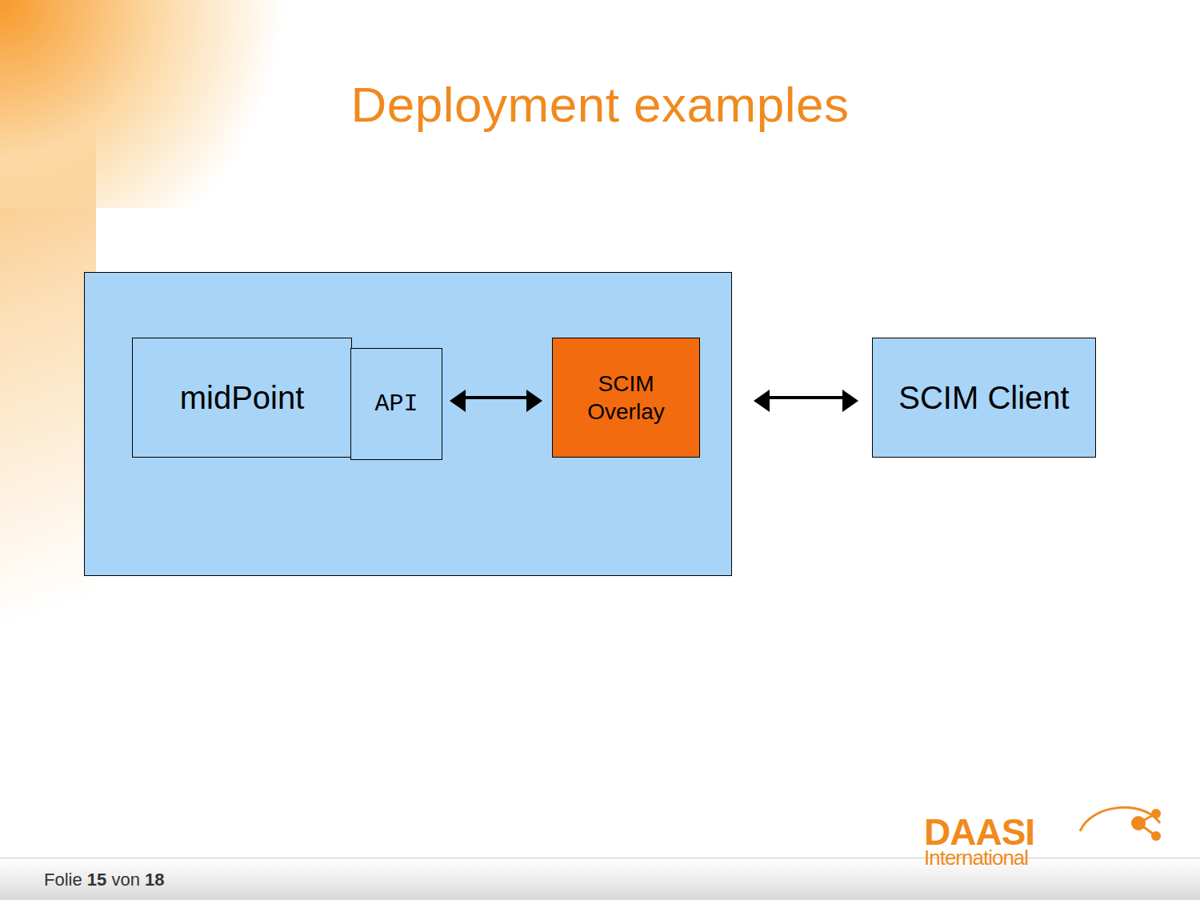Deployment examples
midPoint
API
SCIM Overlay
SCIM Client
Folie 15 von 18
DAASI International